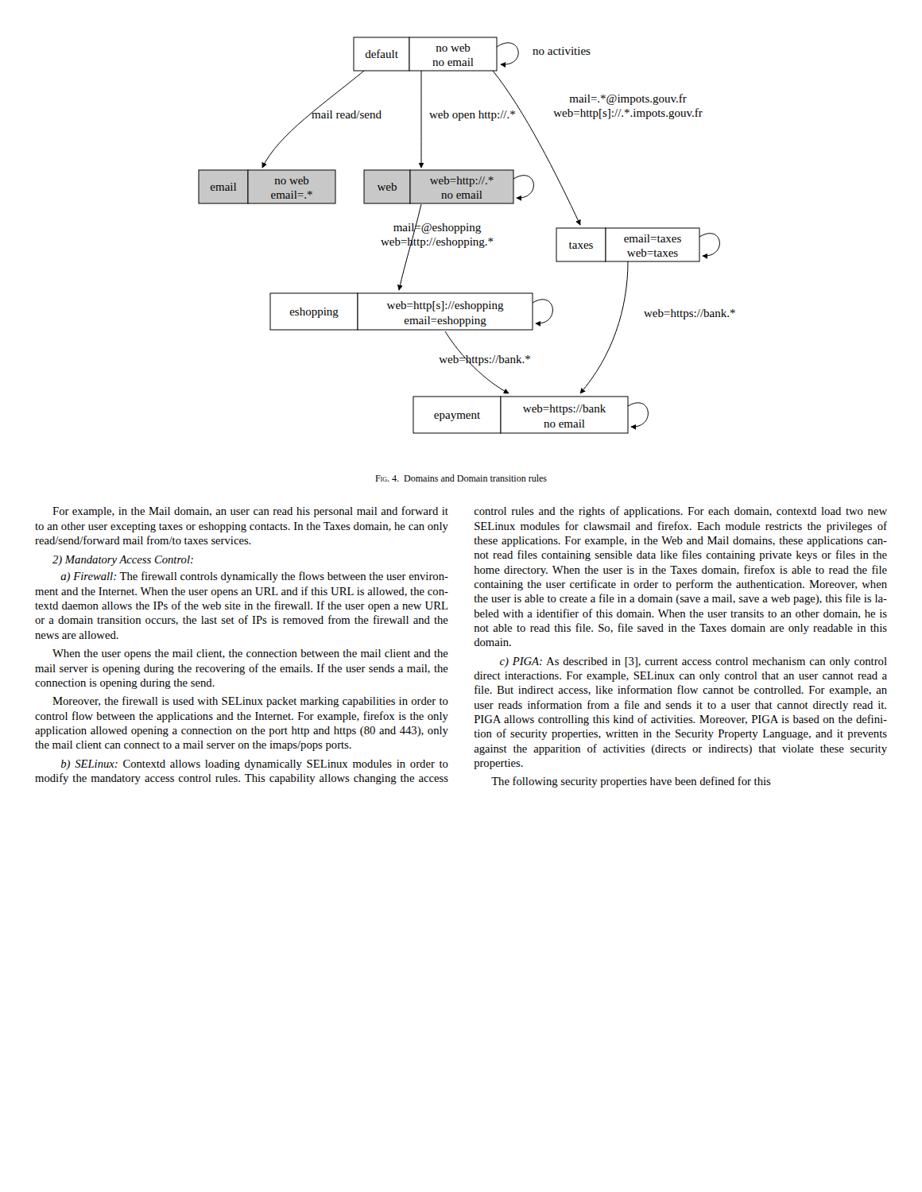default no web no email no activities email no web email=.* web web=http://.* no email taxes email=taxes web=taxes eshopping web=http[s]://eshopping email=eshopping epayment web=https://bank no email mail read/send web open http://.* mail=.*@impots.gouv.fr web=http[s]://.*.impots.gouv.fr mail=@eshopping web=http://eshopping.* web=https://bank.* web=https://bank.*
Fig. 4. Domains and Domain transition rules
For example, in the Mail domain, an user can read his personal mail and forward it to an other user excepting taxes or eshopping contacts. In the Taxes domain, he can only read/send/forward mail from/to taxes services.
2) Mandatory Access Control:
a) Firewall: The firewall controls dynamically the flows between the user environment and the Internet. When the user opens an URL and if this URL is allowed, the contextd daemon allows the IPs of the web site in the firewall. If the user open a new URL or a domain transition occurs, the last set of IPs is removed from the firewall and the news are allowed.
When the user opens the mail client, the connection between the mail client and the mail server is opening during the recovering of the emails. If the user sends a mail, the connection is opening during the send.
Moreover, the firewall is used with SELinux packet marking capabilities in order to control flow between the applications and the Internet. For example, firefox is the only application allowed opening a connection on the port http and https (80 and 443), only the mail client can connect to a mail server on the imaps/pops ports.
b) SELinux: Contextd allows loading dynamically SELinux modules in order to modify the mandatory access control rules. This capability allows changing the access control rules and the rights of applications. For each domain, contextd load two new SELinux modules for clawsmail and firefox. Each module restricts the privileges of these applications. For example, in the Web and Mail domains, these applications cannot read files containing sensible data like files containing private keys or files in the home directory. When the user is in the Taxes domain, firefox is able to read the file containing the user certificate in order to perform the authentication. Moreover, when the user is able to create a file in a domain (save a mail, save a web page), this file is labeled with a identifier of this domain. When the user transits to an other domain, he is not able to read this file. So, file saved in the Taxes domain are only readable in this domain.
c) PIGA: As described in [3], current access control mechanism can only control direct interactions. For example, SELinux can only control that an user cannot read a file. But indirect access, like information flow cannot be controlled. For example, an user reads information from a file and sends it to a user that cannot directly read it. PIGA allows controlling this kind of activities. Moreover, PIGA is based on the definition of security properties, written in the Security Property Language, and it prevents against the apparition of activities (directs or indirects) that violate these security properties.
The following security properties have been defined for this